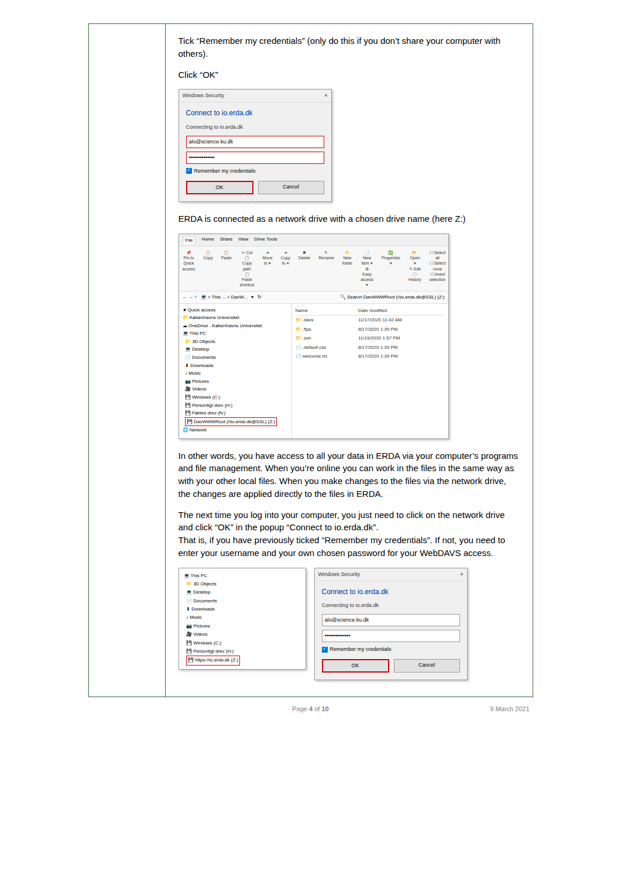Tick “Remember my credentials” (only do this if you don’t share your computer with others).
Click “OK”
Windows Security×
Connect to io.erda.dk
Connecting to io.erda.dk
alo@science.ku.dk
••••••••••••••
Remember my credentials
OK
Cancel
ERDA is connected as a network drive with a chosen drive name (here Z:)
File Home Share View Drive Tools
📌
Pin to Quick
access
📋
Copy
📋
Paste
✂ Cut
📋 Copy path
📋 Paste shortcut
➔
Move
to ▾
➔
Copy
to ▾
✖
Delete
✎
Rename
📁
New
folder
📄 New item ▾
⚙ Easy access ▾
✅
Properties
▾
📂 Open ▾
✎ Edit
🕐 History
☐ Select all
☐ Select none
☐ Invert selection
← → ↑ 💻 > This ... > DavW... ▾ ↻ 🔍 Search DavWWWRoot (\\io.erda.dk@SSL) (Z:)
★ Quick access
📁 Københavns Universitet
☁ OneDrive - Københavns Universitet
💻 This PC
📁 3D Objects
💻 Desktop
📄 Documents
⬇ Downloads
♪ Music
📷 Pictures
🎥 Videos
💾 Windows (C:)
💾 Personligt drev (H:)
💾 Fælles drev (N:)
💾 DavWWWRoot (\\io.erda.dk@SSL) (Z:)
🌐 Network
| Name | Date modified |
| --- | --- |
| 📁 .davs | 11/17/2020 11:42 AM |
| 📁 .ftps | 8/17/2020 1:39 PM |
| 📁 .ssh | 11/19/2020 1:57 PM |
| 📄 .default.css | 8/17/2020 1:39 PM |
| 📄 welcome.txt | 8/17/2020 1:39 PM |
In other words, you have access to all your data in ERDA via your computer’s programs and file management. When you’re online you can work in the files in the same way as with your other local files. When you make changes to the files via the network drive, the changes are applied directly to the files in ERDA.
The next time you log into your computer, you just need to click on the network drive and click “OK” in the popup “Connect to io.erda.dk”.
That is, if you have previously ticked “Remember my credentials”. If not, you need to enter your username and your own chosen password for your WebDAVS access.
💻 This PC
📁 3D Objects
💻 Desktop
📄 Documents
⬇ Downloads
♪ Music
📷 Pictures
🎥 Videos
💾 Windows (C:)
💾 Personligt drev (H:)
💾 https://io.erda.dk (Z:)
Windows Security×
Connect to io.erda.dk
Connecting to io.erda.dk
alo@science.ku.dk
••••••••••••••
Remember my credentials
OK
Cancel
Page 4 of 10
9 March 2021